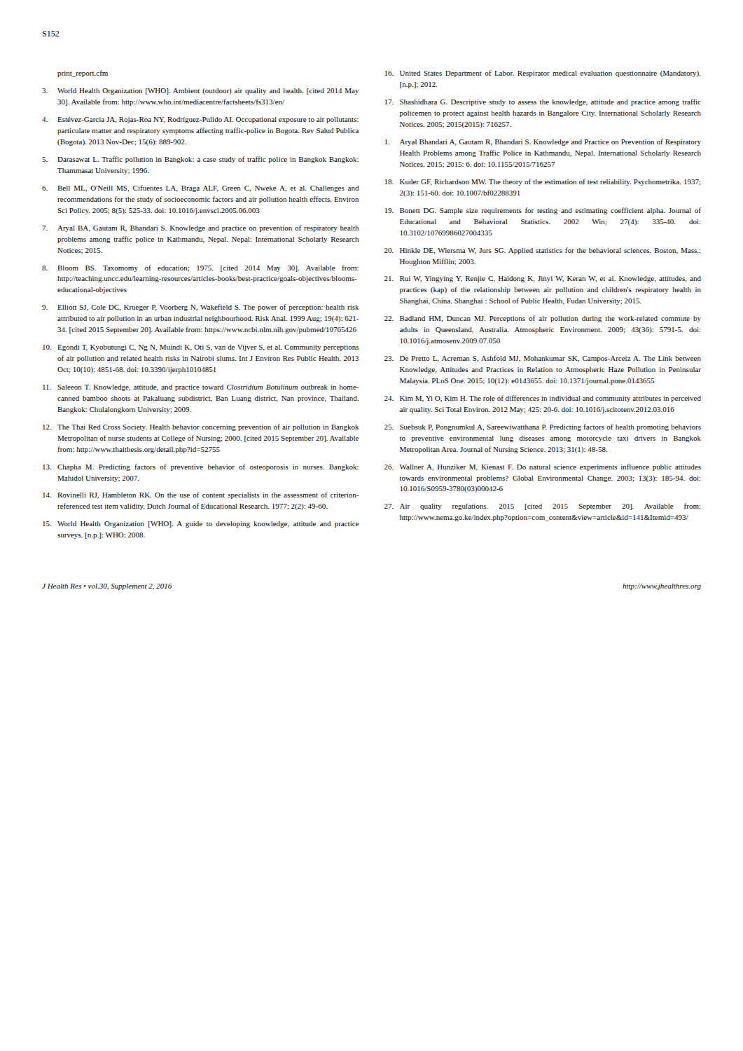S152
print_report.cfm
3. World Health Organization [WHO]. Ambient (outdoor) air quality and health. [cited 2014 May 30]. Available from: http://www.who.int/mediacentre/factsheets/fs313/en/
4. Estévez-Garcia JA, Rojas-Roa NY, Rodríguez-Pulido AI. Occupational exposure to air pollutants: particulate matter and respiratory symptoms affecting traffic-police in Bogota. Rev Salud Publica (Bogota). 2013 Nov-Dec; 15(6): 889-902.
5. Darasawat L. Traffic pollution in Bangkok: a case study of traffic police in Bangkok Bangkok: Thammasat University; 1996.
6. Bell ML, O'Neill MS, Cifuentes LA, Braga ALF, Green C, Nweke A, et al. Challenges and recommendations for the study of socioeconomic factors and air pollution health effects. Environ Sci Policy. 2005; 8(5): 525-33. doi: 10.1016/j.envsci.2005.06.003
7. Aryal BA, Gautam R, Bhandari S. Knowledge and practice on prevention of respiratory health problems among traffic police in Kathmandu, Nepal. Nepal: International Scholarly Research Notices; 2015.
8. Bloom BS. Taxomomy of education; 1975. [cited 2014 May 30]. Available from: http://teaching.uncc.edu/learning-resources/articles-books/best-practice/goals-objectives/blooms-educational-objectives
9. Elliott SJ, Cole DC, Krueger P, Voorberg N, Wakefield S. The power of perception: health risk attributed to air pollution in an urban industrial neighbourhood. Risk Anal. 1999 Aug; 19(4): 621-34. [cited 2015 September 20]. Available from: https://www.ncbi.nlm.nih.gov/pubmed/10765426
10. Egondi T, Kyobutungi C, Ng N, Muindi K, Oti S, van de Vijver S, et al. Community perceptions of air pollution and related health risks in Nairobi slums. Int J Environ Res Public Health. 2013 Oct; 10(10): 4851-68. doi: 10.3390/ijerph10104851
11. Saleeon T. Knowledge, attitude, and practice toward Clostridium Botulinum outbreak in home-canned bamboo shoots at Pakaluang subdistrict, Ban Luang district, Nan province, Thailand. Bangkok: Chulalongkorn University; 2009.
12. The Thai Red Cross Society. Health behavior concerning prevention of air pollution in Bangkok Metropolitan of nurse students at College of Nursing; 2000. [cited 2015 September 20]. Available from: http://www.thaithesis.org/detail.php?id=52755
13. Chapha M. Predicting factors of preventive behavior of osteoporosis in nurses. Bangkok: Mahidol University; 2007.
14. Rovinelli RJ, Hambleton RK. On the use of content specialists in the assessment of criterion-referenced test item validity. Dutch Journal of Educational Research. 1977; 2(2): 49-60.
15. World Health Organization [WHO]. A guide to developing knowledge, attitude and practice surveys. [n.p.]: WHO; 2008.
16. United States Department of Labor. Respirator medical evaluation questionnaire (Mandatory). [n.p.]; 2012.
17. Shashidhara G. Descriptive study to assess the knowledge, attitude and practice among traffic policemen to protect against health hazards in Bangalore City. International Scholarly Research Notices. 2005; 2015(2015): 716257.
1. Aryal Bhandari A, Gautam R, Bhandari S. Knowledge and Practice on Prevention of Respiratory Health Problems among Traffic Police in Kathmandu, Nepal. International Scholarly Research Notices. 2015; 2015: 6. doi: 10.1155/2015/716257
18. Kuder GF, Richardson MW. The theory of the estimation of test reliability. Psychometrika. 1937; 2(3): 151-60. doi: 10.1007/bf02288391
19. Bonett DG. Sample size requirements for testing and estimating coefficient alpha. Journal of Educational and Behavioral Statistics. 2002 Win; 27(4): 335-40. doi: 10.3102/10769986027004335
20. Hinkle DE, Wiersma W, Jurs SG. Applied statistics for the behavioral sciences. Boston, Mass.: Houghton Mifflin; 2003.
21. Rui W, Yingying Y, Renjie C, Haidong K, Jinyi W, Keran W, et al. Knowledge, attitudes, and practices (kap) of the relationship between air pollution and children's respiratory health in Shanghai, China. Shanghai : School of Public Health, Fudan University; 2015.
22. Badland HM, Duncan MJ. Perceptions of air pollution during the work-related commute by adults in Queensland, Australia. Atmospheric Environment. 2009; 43(36): 5791-5. doi: 10.1016/j.atmosenv.2009.07.050
23. De Pretto L, Acreman S, Ashfold MJ, Mohankumar SK, Campos-Arceiz A. The Link between Knowledge, Attitudes and Practices in Relation to Atmospheric Haze Pollution in Peninsular Malaysia. PLoS One. 2015; 10(12): e0143655. doi: 10.1371/journal.pone.0143655
24. Kim M, Yi O, Kim H. The role of differences in individual and community attributes in perceived air quality. Sci Total Environ. 2012 May; 425: 20-6. doi: 10.1016/j.scitotenv.2012.03.016
25. Suebsuk P, Pongnumkul A, Sareewiwatthana P. Predicting factors of health promoting behaviors to preventive environmental lung diseases among motorcycle taxi drivers in Bangkok Metropolitan Area. Journal of Nursing Science. 2013; 31(1): 48-58.
26. Wallner A, Hunziker M, Kienast F. Do natural science experiments influence public attitudes towards environmental problems? Global Environmental Change. 2003; 13(3): 185-94. doi: 10.1016/S0959-3780(03)00042-6
27. Air quality regulations. 2015 [cited 2015 September 20]. Available from: http://www.nema.go.ke/index.php?option=com_content&view=article&id=141&Itemid=493/
J Health Res • vol.30, Supplement 2, 2016
http://www.jhealthres.org